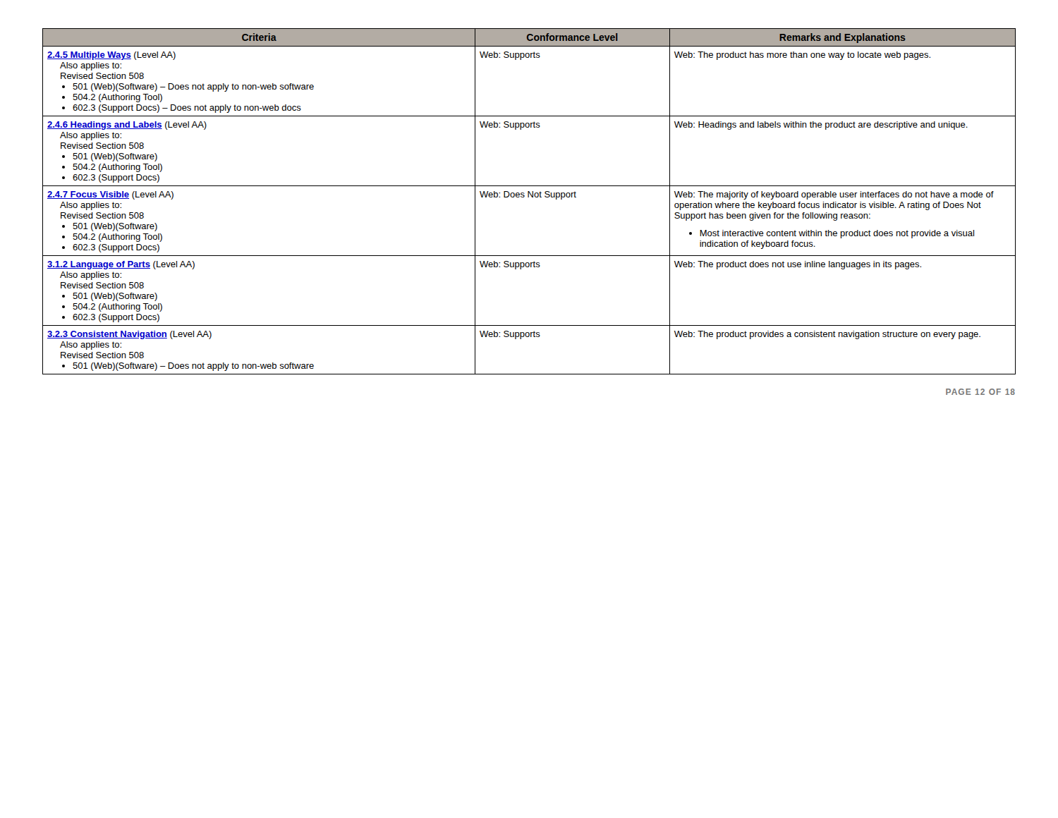| Criteria | Conformance Level | Remarks and Explanations |
| --- | --- | --- |
| 2.4.5 Multiple Ways (Level AA) Also applies to: Revised Section 508 501 (Web)(Software) – Does not apply to non-web software 504.2 (Authoring Tool) 602.3 (Support Docs) – Does not apply to non-web docs | Web: Supports | Web: The product has more than one way to locate web pages. |
| 2.4.6 Headings and Labels (Level AA) Also applies to: Revised Section 508 501 (Web)(Software) 504.2 (Authoring Tool) 602.3 (Support Docs) | Web: Supports | Web: Headings and labels within the product are descriptive and unique. |
| 2.4.7 Focus Visible (Level AA) Also applies to: Revised Section 508 501 (Web)(Software) 504.2 (Authoring Tool) 602.3 (Support Docs) | Web: Does Not Support | Web: The majority of keyboard operable user interfaces do not have a mode of operation where the keyboard focus indicator is visible. A rating of Does Not Support has been given for the following reason: Most interactive content within the product does not provide a visual indication of keyboard focus. |
| 3.1.2 Language of Parts (Level AA) Also applies to: Revised Section 508 501 (Web)(Software) 504.2 (Authoring Tool) 602.3 (Support Docs) | Web: Supports | Web: The product does not use inline languages in its pages. |
| 3.2.3 Consistent Navigation (Level AA) Also applies to: Revised Section 508 501 (Web)(Software) – Does not apply to non-web software | Web: Supports | Web: The product provides a consistent navigation structure on every page. |
PAGE 12 OF 18